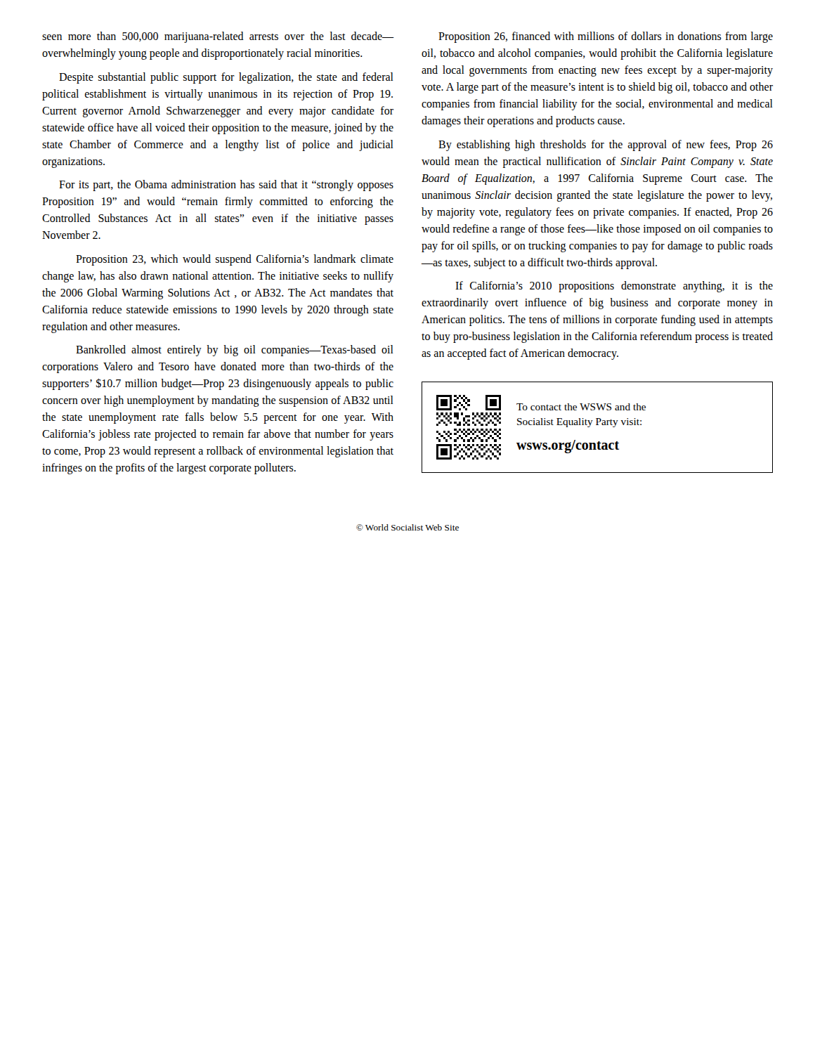seen more than 500,000 marijuana-related arrests over the last decade—overwhelmingly young people and disproportionately racial minorities.
Despite substantial public support for legalization, the state and federal political establishment is virtually unanimous in its rejection of Prop 19. Current governor Arnold Schwarzenegger and every major candidate for statewide office have all voiced their opposition to the measure, joined by the state Chamber of Commerce and a lengthy list of police and judicial organizations.
For its part, the Obama administration has said that it “strongly opposes Proposition 19” and would “remain firmly committed to enforcing the Controlled Substances Act in all states” even if the initiative passes November 2.
Proposition 23, which would suspend California’s landmark climate change law, has also drawn national attention. The initiative seeks to nullify the 2006 Global Warming Solutions Act , or AB32. The Act mandates that California reduce statewide emissions to 1990 levels by 2020 through state regulation and other measures.
Bankrolled almost entirely by big oil companies—Texas-based oil corporations Valero and Tesoro have donated more than two-thirds of the supporters’ $10.7 million budget—Prop 23 disingenuously appeals to public concern over high unemployment by mandating the suspension of AB32 until the state unemployment rate falls below 5.5 percent for one year. With California’s jobless rate projected to remain far above that number for years to come, Prop 23 would represent a rollback of environmental legislation that infringes on the profits of the largest corporate polluters.
Proposition 26, financed with millions of dollars in donations from large oil, tobacco and alcohol companies, would prohibit the California legislature and local governments from enacting new fees except by a super-majority vote. A large part of the measure’s intent is to shield big oil, tobacco and other companies from financial liability for the social, environmental and medical damages their operations and products cause.
By establishing high thresholds for the approval of new fees, Prop 26 would mean the practical nullification of Sinclair Paint Company v. State Board of Equalization, a 1997 California Supreme Court case. The unanimous Sinclair decision granted the state legislature the power to levy, by majority vote, regulatory fees on private companies. If enacted, Prop 26 would redefine a range of those fees—like those imposed on oil companies to pay for oil spills, or on trucking companies to pay for damage to public roads—as taxes, subject to a difficult two-thirds approval.
If California’s 2010 propositions demonstrate anything, it is the extraordinarily overt influence of big business and corporate money in American politics. The tens of millions in corporate funding used in attempts to buy pro-business legislation in the California referendum process is treated as an accepted fact of American democracy.
To contact the WSWS and the
Socialist Equality Party visit: wsws.org/contact
© World Socialist Web Site